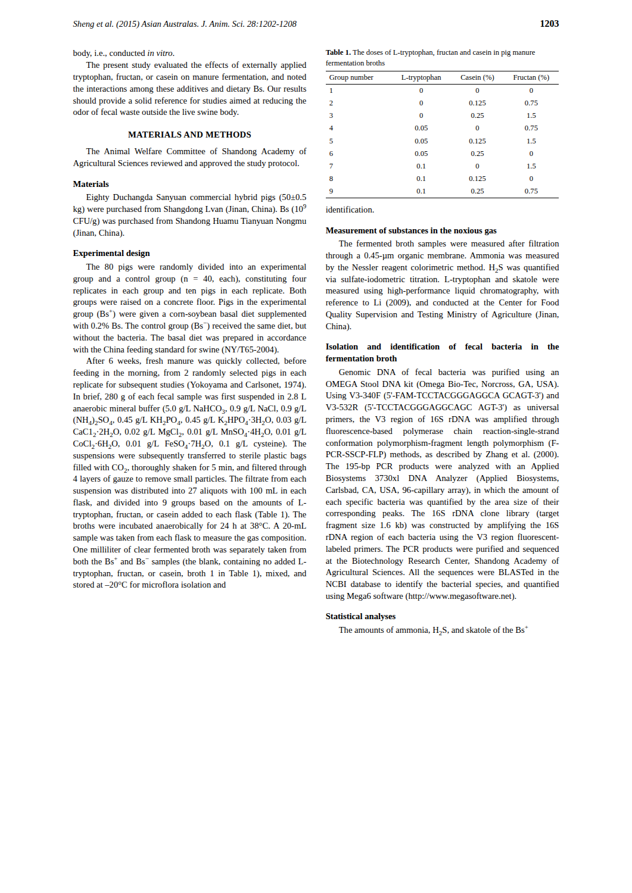Sheng et al. (2015) Asian Australas. J. Anim. Sci. 28:1202-1208 1203
body, i.e., conducted in vitro.
The present study evaluated the effects of externally applied tryptophan, fructan, or casein on manure fermentation, and noted the interactions among these additives and dietary Bs. Our results should provide a solid reference for studies aimed at reducing the odor of fecal waste outside the live swine body.
Materials and Methods
The Animal Welfare Committee of Shandong Academy of Agricultural Sciences reviewed and approved the study protocol.
Materials
Eighty Duchangda Sanyuan commercial hybrid pigs (50±0.5 kg) were purchased from Shangdong Lvan (Jinan, China). Bs (109 CFU/g) was purchased from Shandong Huamu Tianyuan Nongmu (Jinan, China).
Experimental design
The 80 pigs were randomly divided into an experimental group and a control group (n = 40, each), constituting four replicates in each group and ten pigs in each replicate. Both groups were raised on a concrete floor. Pigs in the experimental group (Bs+) were given a corn-soybean basal diet supplemented with 0.2% Bs. The control group (Bs−) received the same diet, but without the bacteria. The basal diet was prepared in accordance with the China feeding standard for swine (NY/T65-2004).
After 6 weeks, fresh manure was quickly collected, before feeding in the morning, from 2 randomly selected pigs in each replicate for subsequent studies (Yokoyama and Carlsonet, 1974). In brief, 280 g of each fecal sample was first suspended in 2.8 L anaerobic mineral buffer (5.0 g/L NaHCO3, 0.9 g/L NaCl, 0.9 g/L (NH4)2SO4, 0.45 g/L KH2PO4, 0.45 g/L K2HPO4·3H2O, 0.03 g/L CaC12·2H2O, 0.02 g/L MgCl2, 0.01 g/L MnSO4·4H2O, 0.01 g/L CoCl2·6H2O, 0.01 g/L FeSO4·7H2O, 0.1 g/L cysteine). The suspensions were subsequently transferred to sterile plastic bags filled with CO2, thoroughly shaken for 5 min, and filtered through 4 layers of gauze to remove small particles. The filtrate from each suspension was distributed into 27 aliquots with 100 mL in each flask, and divided into 9 groups based on the amounts of L-tryptophan, fructan, or casein added to each flask (Table 1). The broths were incubated anaerobically for 24 h at 38°C. A 20-mL sample was taken from each flask to measure the gas composition. One milliliter of clear fermented broth was separately taken from both the Bs+ and Bs− samples (the blank, containing no added L-tryptophan, fructan, or casein, broth 1 in Table 1), mixed, and stored at –20°C for microflora isolation and
Table 1. The doses of L-tryptophan, fructan and casein in pig manure fermentation broths
| Group number | L-tryptophan | Casein (%) | Fructan (%) |
| --- | --- | --- | --- |
| 1 | 0 | 0 | 0 |
| 2 | 0 | 0.125 | 0.75 |
| 3 | 0 | 0.25 | 1.5 |
| 4 | 0.05 | 0 | 0.75 |
| 5 | 0.05 | 0.125 | 1.5 |
| 6 | 0.05 | 0.25 | 0 |
| 7 | 0.1 | 0 | 1.5 |
| 8 | 0.1 | 0.125 | 0 |
| 9 | 0.1 | 0.25 | 0.75 |
identification.
Measurement of substances in the noxious gas
The fermented broth samples were measured after filtration through a 0.45-µm organic membrane. Ammonia was measured by the Nessler reagent colorimetric method. H2S was quantified via sulfate-iodometric titration. L-tryptophan and skatole were measured using high-performance liquid chromatography, with reference to Li (2009), and conducted at the Center for Food Quality Supervision and Testing Ministry of Agriculture (Jinan, China).
Isolation and identification of fecal bacteria in the fermentation broth
Genomic DNA of fecal bacteria was purified using an OMEGA Stool DNA kit (Omega Bio-Tec, Norcross, GA, USA). Using V3-340F (5'-FAM-TCCTACGGGAGGCA GCAGT-3') and V3-532R (5'-TCCTACGGGAGGCAGC AGT-3') as universal primers, the V3 region of 16S rDNA was amplified through fluorescence-based polymerase chain reaction-single-strand conformation polymorphism-fragment length polymorphism (F-PCR-SSCP-FLP) methods, as described by Zhang et al. (2000). The 195-bp PCR products were analyzed with an Applied Biosystems 3730xl DNA Analyzer (Applied Biosystems, Carlsbad, CA, USA, 96-capillary array), in which the amount of each specific bacteria was quantified by the area size of their corresponding peaks. The 16S rDNA clone library (target fragment size 1.6 kb) was constructed by amplifying the 16S rDNA region of each bacteria using the V3 region fluorescent-labeled primers. The PCR products were purified and sequenced at the Biotechnology Research Center, Shandong Academy of Agricultural Sciences. All the sequences were BLASTed in the NCBI database to identify the bacterial species, and quantified using Mega6 software (http://www.megasoftware.net).
Statistical analyses
The amounts of ammonia, H2S, and skatole of the Bs+